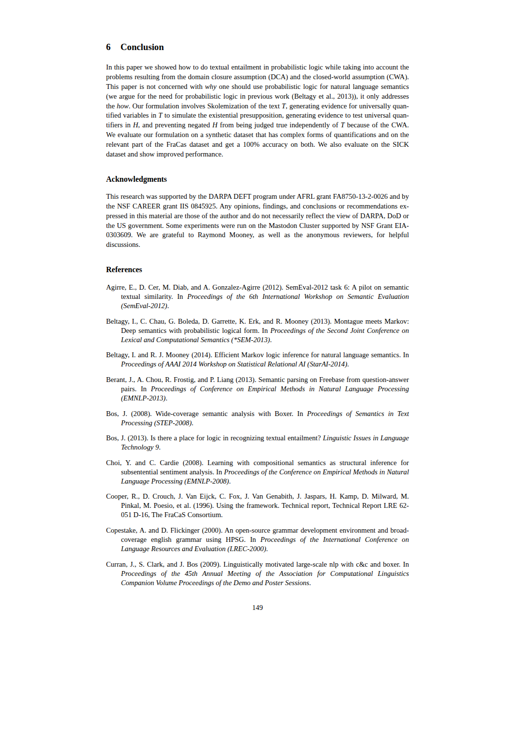6 Conclusion
In this paper we showed how to do textual entailment in probabilistic logic while taking into account the problems resulting from the domain closure assumption (DCA) and the closed-world assumption (CWA). This paper is not concerned with why one should use probabilistic logic for natural language semantics (we argue for the need for probabilistic logic in previous work (Beltagy et al., 2013)), it only addresses the how. Our formulation involves Skolemization of the text T, generating evidence for universally quantified variables in T to simulate the existential presupposition, generating evidence to test universal quantifiers in H, and preventing negated H from being judged true independently of T because of the CWA. We evaluate our formulation on a synthetic dataset that has complex forms of quantifications and on the relevant part of the FraCas dataset and get a 100% accuracy on both. We also evaluate on the SICK dataset and show improved performance.
Acknowledgments
This research was supported by the DARPA DEFT program under AFRL grant FA8750-13-2-0026 and by the NSF CAREER grant IIS 0845925. Any opinions, findings, and conclusions or recommendations expressed in this material are those of the author and do not necessarily reflect the view of DARPA, DoD or the US government. Some experiments were run on the Mastodon Cluster supported by NSF Grant EIA-0303609. We are grateful to Raymond Mooney, as well as the anonymous reviewers, for helpful discussions.
References
Agirre, E., D. Cer, M. Diab, and A. Gonzalez-Agirre (2012). SemEval-2012 task 6: A pilot on semantic textual similarity. In Proceedings of the 6th International Workshop on Semantic Evaluation (SemEval-2012).
Beltagy, I., C. Chau, G. Boleda, D. Garrette, K. Erk, and R. Mooney (2013). Montague meets Markov: Deep semantics with probabilistic logical form. In Proceedings of the Second Joint Conference on Lexical and Computational Semantics (*SEM-2013).
Beltagy, I. and R. J. Mooney (2014). Efficient Markov logic inference for natural language semantics. In Proceedings of AAAI 2014 Workshop on Statistical Relational AI (StarAI-2014).
Berant, J., A. Chou, R. Frostig, and P. Liang (2013). Semantic parsing on Freebase from question-answer pairs. In Proceedings of Conference on Empirical Methods in Natural Language Processing (EMNLP-2013).
Bos, J. (2008). Wide-coverage semantic analysis with Boxer. In Proceedings of Semantics in Text Processing (STEP-2008).
Bos, J. (2013). Is there a place for logic in recognizing textual entailment? Linguistic Issues in Language Technology 9.
Choi, Y. and C. Cardie (2008). Learning with compositional semantics as structural inference for subsentential sentiment analysis. In Proceedings of the Conference on Empirical Methods in Natural Language Processing (EMNLP-2008).
Cooper, R., D. Crouch, J. Van Eijck, C. Fox, J. Van Genabith, J. Jaspars, H. Kamp, D. Milward, M. Pinkal, M. Poesio, et al. (1996). Using the framework. Technical report, Technical Report LRE 62-051 D-16, The FraCaS Consortium.
Copestake, A. and D. Flickinger (2000). An open-source grammar development environment and broad-coverage english grammar using HPSG. In Proceedings of the International Conference on Language Resources and Evaluation (LREC-2000).
Curran, J., S. Clark, and J. Bos (2009). Linguistically motivated large-scale nlp with c&c and boxer. In Proceedings of the 45th Annual Meeting of the Association for Computational Linguistics Companion Volume Proceedings of the Demo and Poster Sessions.
149